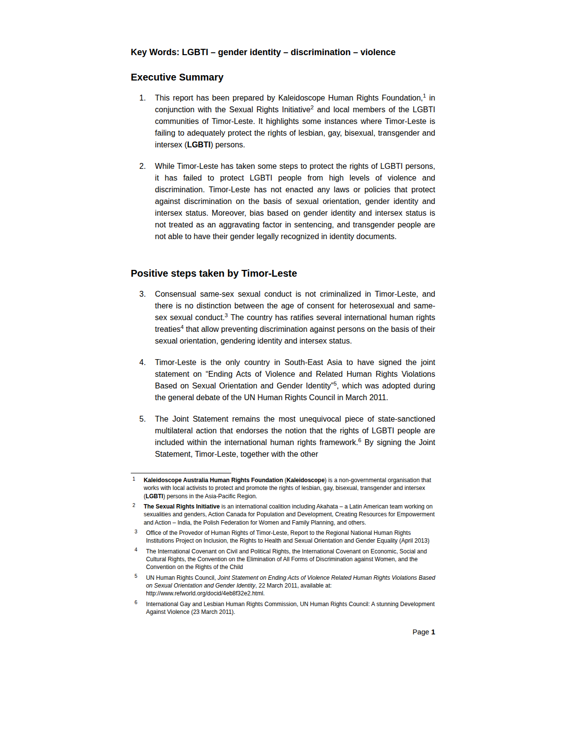Key Words: LGBTI – gender identity – discrimination – violence
Executive Summary
This report has been prepared by Kaleidoscope Human Rights Foundation,1 in conjunction with the Sexual Rights Initiative2 and local members of the LGBTI communities of Timor-Leste. It highlights some instances where Timor-Leste is failing to adequately protect the rights of lesbian, gay, bisexual, transgender and intersex (LGBTI) persons.
While Timor-Leste has taken some steps to protect the rights of LGBTI persons, it has failed to protect LGBTI people from high levels of violence and discrimination. Timor-Leste has not enacted any laws or policies that protect against discrimination on the basis of sexual orientation, gender identity and intersex status. Moreover, bias based on gender identity and intersex status is not treated as an aggravating factor in sentencing, and transgender people are not able to have their gender legally recognized in identity documents.
Positive steps taken by Timor-Leste
Consensual same-sex sexual conduct is not criminalized in Timor-Leste, and there is no distinction between the age of consent for heterosexual and same-sex sexual conduct.3 The country has ratifies several international human rights treaties4 that allow preventing discrimination against persons on the basis of their sexual orientation, gendering identity and intersex status.
Timor-Leste is the only country in South-East Asia to have signed the joint statement on “Ending Acts of Violence and Related Human Rights Violations Based on Sexual Orientation and Gender Identity”5, which was adopted during the general debate of the UN Human Rights Council in March 2011.
The Joint Statement remains the most unequivocal piece of state-sanctioned multilateral action that endorses the notion that the rights of LGBTI people are included within the international human rights framework.6 By signing the Joint Statement, Timor-Leste, together with the other
Kaleidoscope Australia Human Rights Foundation (Kaleidoscope) is a non-governmental organisation that works with local activists to protect and promote the rights of lesbian, gay, bisexual, transgender and intersex (LGBTI) persons in the Asia-Pacific Region.
The Sexual Rights Initiative is an international coalition including Akahata – a Latin American team working on sexualities and genders, Action Canada for Population and Development, Creating Resources for Empowerment and Action – India, the Polish Federation for Women and Family Planning, and others.
Office of the Provedor of Human Rights of Timor-Leste, Report to the Regional National Human Rights Institutions Project on Inclusion, the Rights to Health and Sexual Orientation and Gender Equality (April 2013)
The International Covenant on Civil and Political Rights, the International Covenant on Economic, Social and Cultural Rights, the Convention on the Elimination of All Forms of Discrimination against Women, and the Convention on the Rights of the Child
UN Human Rights Council, Joint Statement on Ending Acts of Violence Related Human Rights Violations Based on Sexual Orientation and Gender Identity, 22 March 2011, available at: http://www.refworld.org/docid/4eb8f32e2.html.
International Gay and Lesbian Human Rights Commission, UN Human Rights Council: A stunning Development Against Violence (23 March 2011).
Page 1